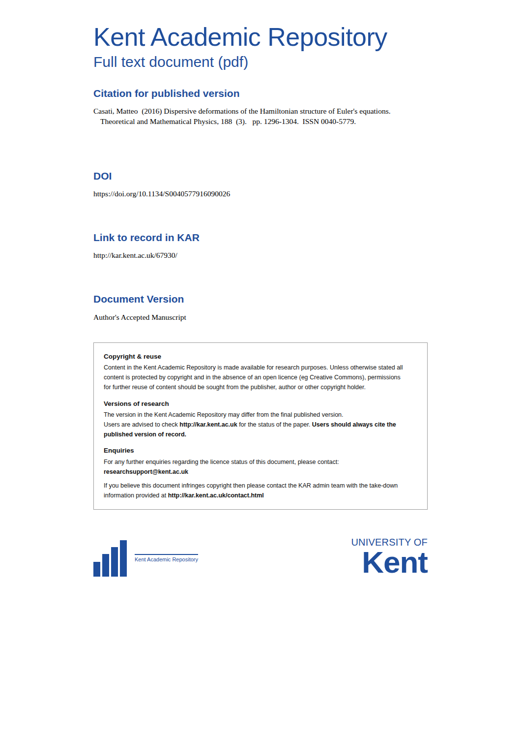Kent Academic Repository
Full text document (pdf)
Citation for published version
Casati, Matteo (2016) Dispersive deformations of the Hamiltonian structure of Euler's equations. Theoretical and Mathematical Physics, 188 (3). pp. 1296-1304. ISSN 0040-5779.
DOI
https://doi.org/10.1134/S0040577916090026
Link to record in KAR
http://kar.kent.ac.uk/67930/
Document Version
Author's Accepted Manuscript
Copyright & reuse
Content in the Kent Academic Repository is made available for research purposes. Unless otherwise stated all
content is protected by copyright and in the absence of an open licence (eg Creative Commons), permissions
for further reuse of content should be sought from the publisher, author or other copyright holder.
Versions of research
The version in the Kent Academic Repository may differ from the final published version.
Users are advised to check http://kar.kent.ac.uk for the status of the paper. Users should always cite the
published version of record.
Enquiries
For any further enquiries regarding the licence status of this document, please contact:
researchsupport@kent.ac.uk
If you believe this document infringes copyright then please contact the KAR admin team with the take-down
information provided at http://kar.kent.ac.uk/contact.html
Kent Academic Repository
UNIVERSITY OF
Kent